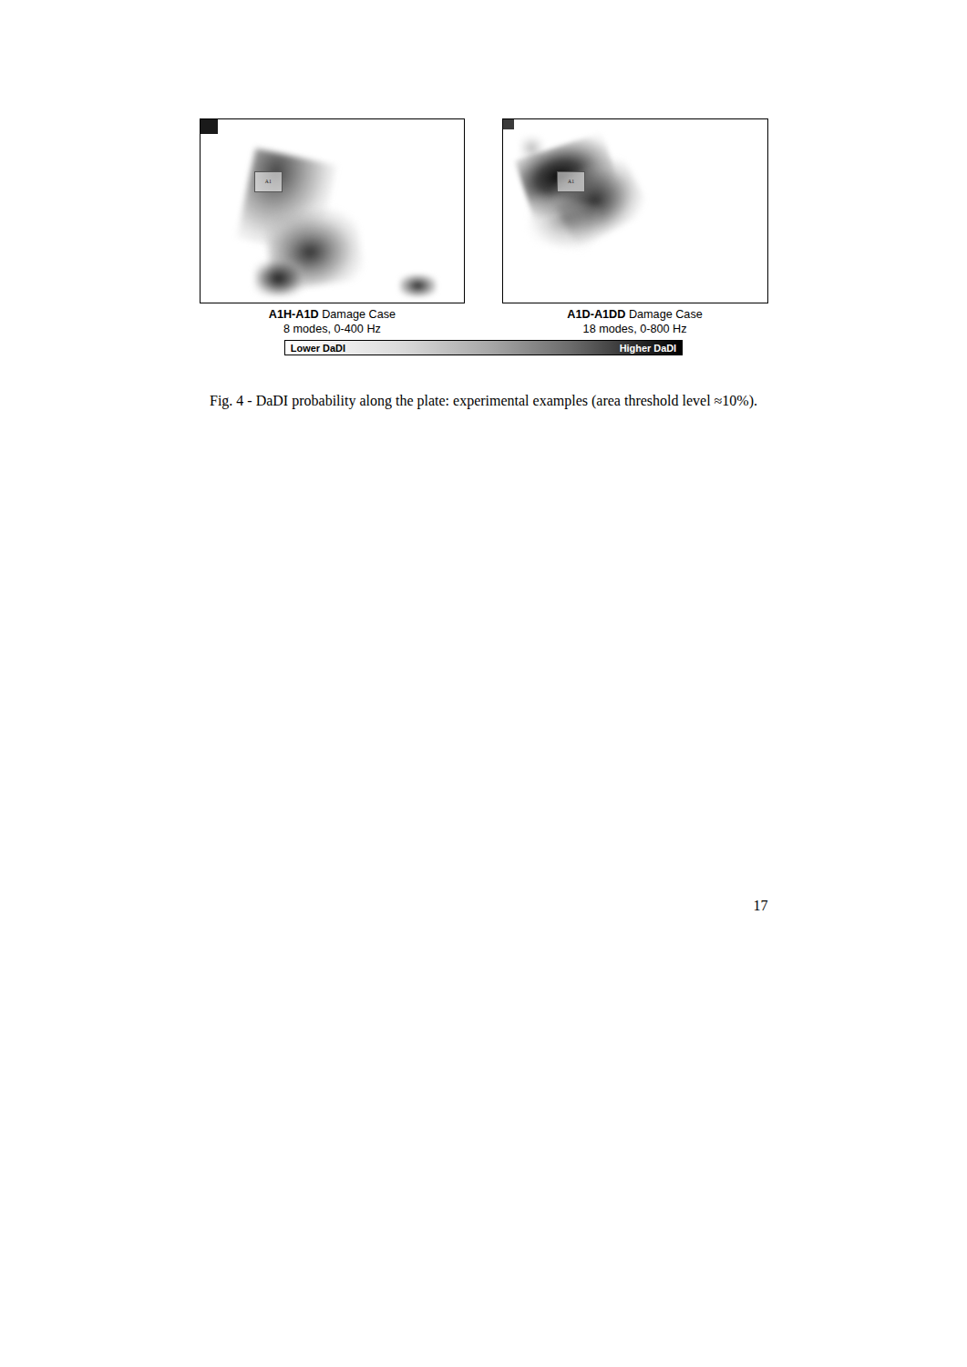A1
A1H-A1D Damage Case
8 modes, 0-400 Hz
A1
A1D-A1DD Damage Case
18 modes, 0-800 Hz
Lower DaDI Higher DaDI
Fig. 4 - DaDI probability along the plate: experimental examples (area threshold level ≈10%).
17